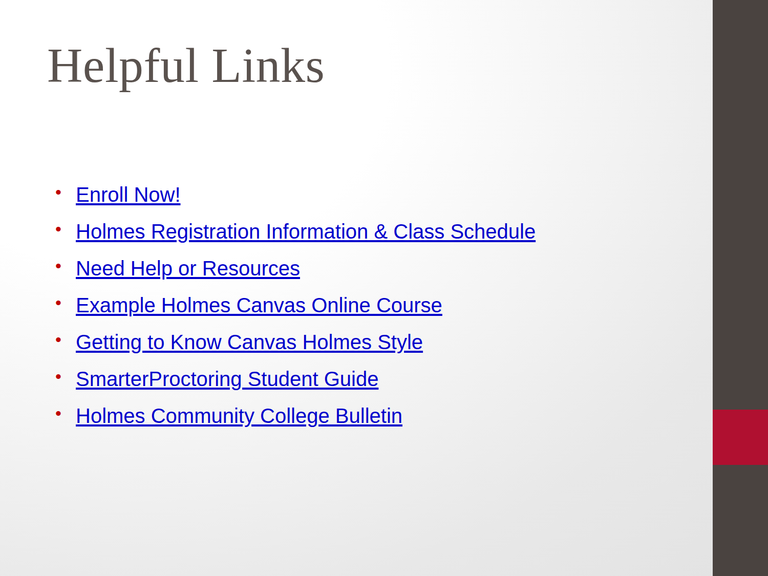Helpful Links
Enroll Now!
Holmes Registration Information & Class Schedule
Need Help or Resources
Example Holmes Canvas Online Course
Getting to Know Canvas Holmes Style
SmarterProctoring Student Guide
Holmes Community College Bulletin